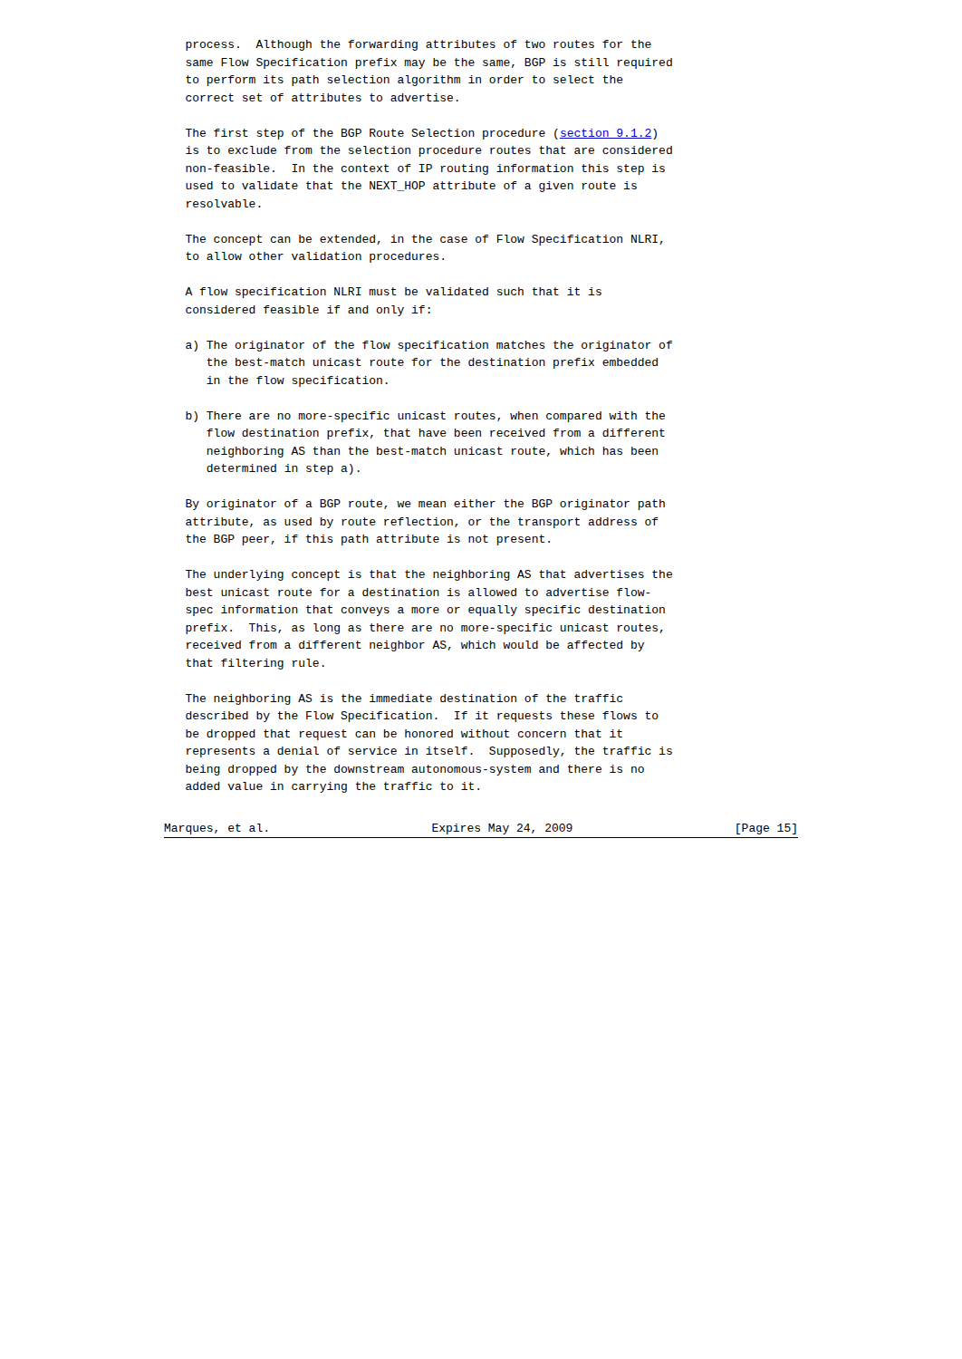process.  Although the forwarding attributes of two routes for the
   same Flow Specification prefix may be the same, BGP is still required
   to perform its path selection algorithm in order to select the
   correct set of attributes to advertise.

   The first step of the BGP Route Selection procedure (section 9.1.2)
   is to exclude from the selection procedure routes that are considered
   non-feasible.  In the context of IP routing information this step is
   used to validate that the NEXT_HOP attribute of a given route is
   resolvable.

   The concept can be extended, in the case of Flow Specification NLRI,
   to allow other validation procedures.

   A flow specification NLRI must be validated such that it is
   considered feasible if and only if:

   a) The originator of the flow specification matches the originator of
      the best-match unicast route for the destination prefix embedded
      in the flow specification.

   b) There are no more-specific unicast routes, when compared with the
      flow destination prefix, that have been received from a different
      neighboring AS than the best-match unicast route, which has been
      determined in step a).

   By originator of a BGP route, we mean either the BGP originator path
   attribute, as used by route reflection, or the transport address of
   the BGP peer, if this path attribute is not present.

   The underlying concept is that the neighboring AS that advertises the
   best unicast route for a destination is allowed to advertise flow-
   spec information that conveys a more or equally specific destination
   prefix.  This, as long as there are no more-specific unicast routes,
   received from a different neighbor AS, which would be affected by
   that filtering rule.

   The neighboring AS is the immediate destination of the traffic
   described by the Flow Specification.  If it requests these flows to
   be dropped that request can be honored without concern that it
   represents a denial of service in itself.  Supposedly, the traffic is
   being dropped by the downstream autonomous-system and there is no
   added value in carrying the traffic to it.
Marques, et al. Expires May 24, 2009 [Page 15]